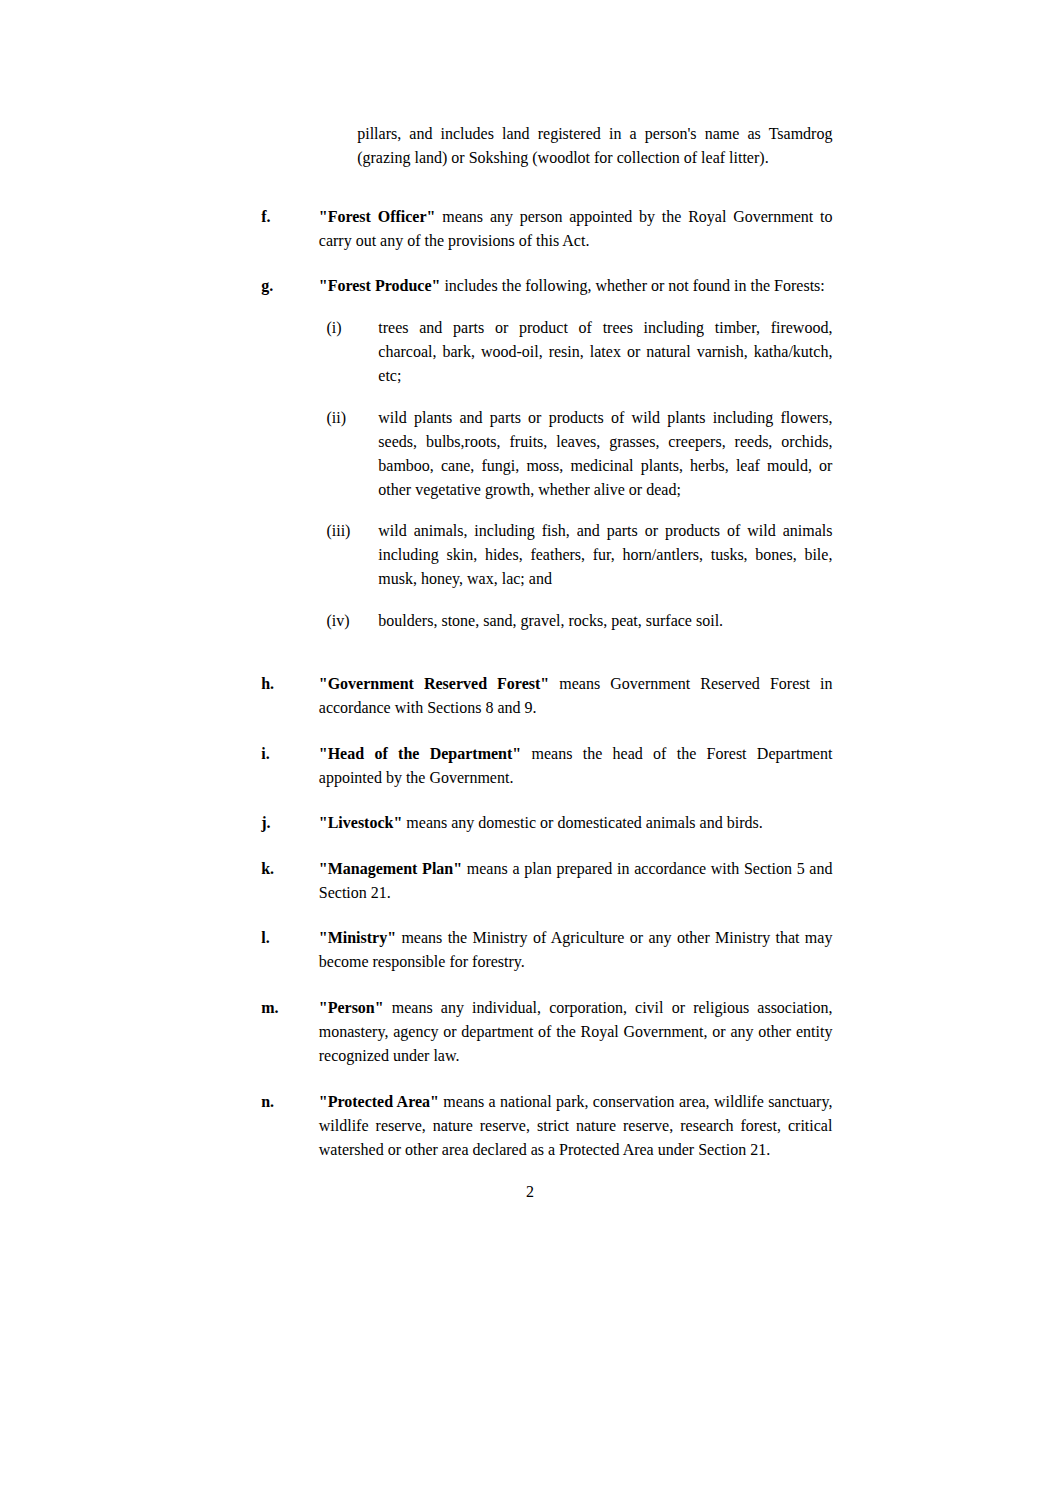pillars, and includes land registered in a person's name as Tsamdrog (grazing land) or Sokshing (woodlot for collection of leaf litter).
f.
"Forest Officer" means any person appointed by the Royal Government to carry out any of the provisions of this Act.
g.
"Forest Produce" includes the following, whether or not found in the Forests:
(i)
trees and parts or product of trees including timber, firewood, charcoal, bark, wood-oil, resin, latex or natural varnish, katha/kutch, etc;
(ii)
wild plants and parts or products of wild plants including flowers, seeds, bulbs,roots, fruits, leaves, grasses, creepers, reeds, orchids, bamboo, cane, fungi, moss, medicinal plants, herbs, leaf mould, or other vegetative growth, whether alive or dead;
(iii)
wild animals, including fish, and parts or products of wild animals including skin, hides, feathers, fur, horn/antlers, tusks, bones, bile, musk, honey, wax, lac; and
(iv)
boulders, stone, sand, gravel, rocks, peat, surface soil.
h.
"Government Reserved Forest" means Government Reserved Forest in accordance with Sections 8 and 9.
i.
"Head of the Department" means the head of the Forest Department appointed by the Government.
j.
"Livestock" means any domestic or domesticated animals and birds.
k.
"Management Plan" means a plan prepared in accordance with Section 5 and Section 21.
l.
"Ministry" means the Ministry of Agriculture or any other Ministry that may become responsible for forestry.
m.
"Person" means any individual, corporation, civil or religious association, monastery, agency or department of the Royal Government, or any other entity recognized under law.
n.
"Protected Area" means a national park, conservation area, wildlife sanctuary, wildlife reserve, nature reserve, strict nature reserve, research forest, critical watershed or other area declared as a Protected Area under Section 21.
2